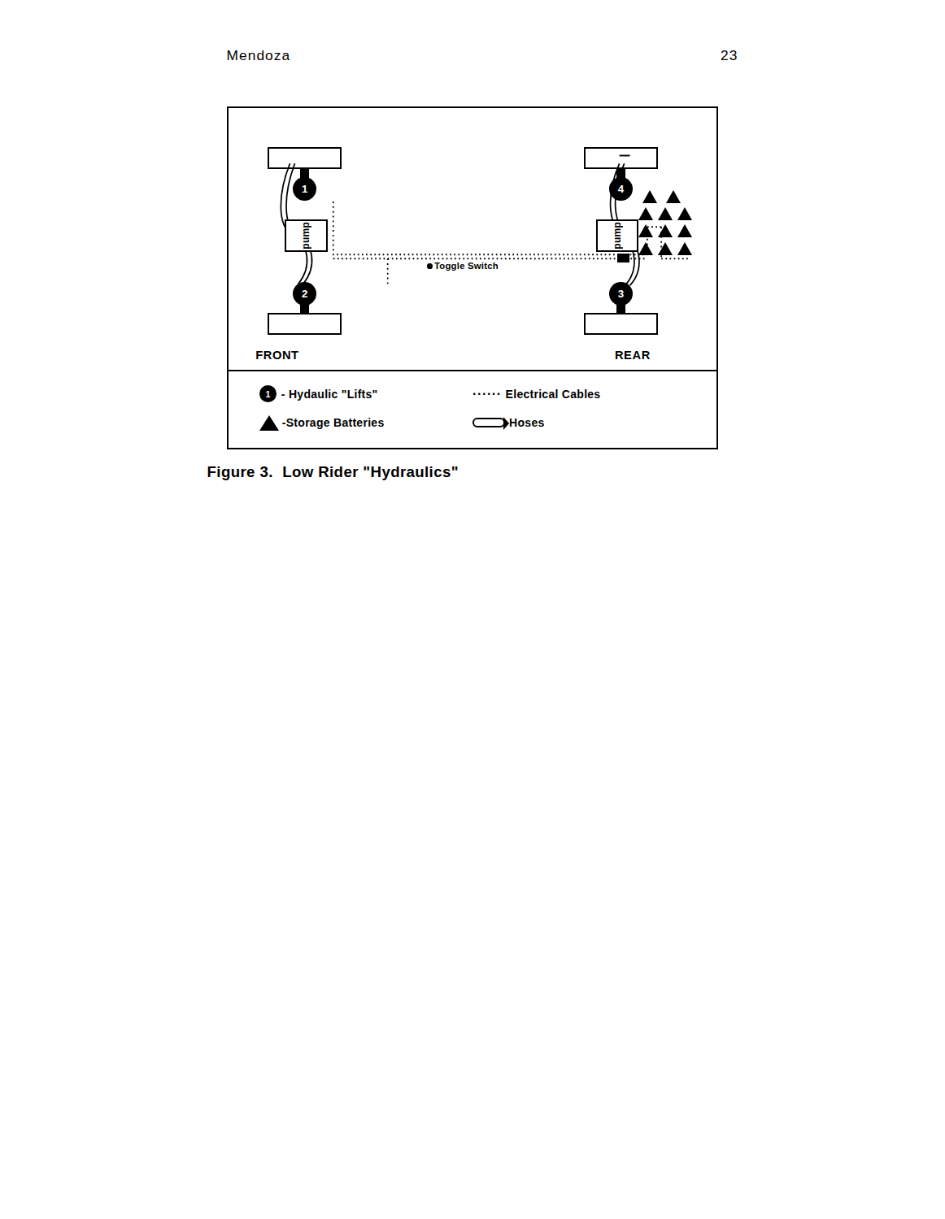Mendoza
23
1
4
2
3
pump
pump
Toggle Switch
FRONT
REAR
1
- Hydaulic "Lifts"
······ Electrical Cables
-Storage Batteries
Hoses
Figure 3. Low Rider "Hydraulics"